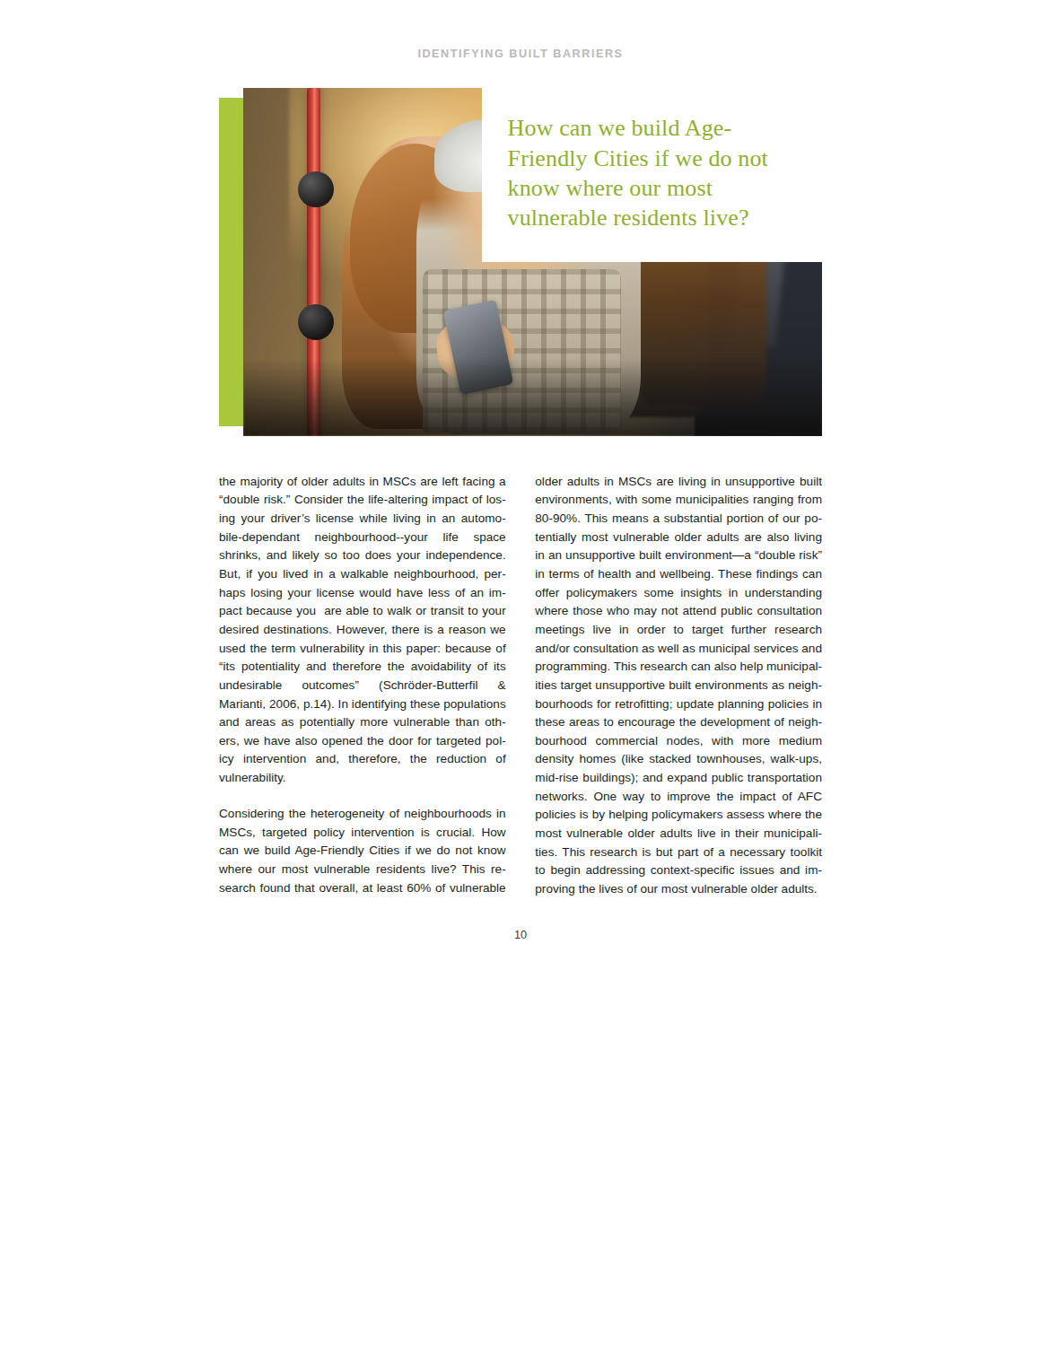Identifying Built Barriers
How can we build Age-Friendly Cities if we do not know where our most vulnerable residents live?
the majority of older adults in MSCs are left facing a “double risk.” Consider the life-altering impact of losing your driver’s license while living in an automobile-dependant neighbourhood--your life space shrinks, and likely so too does your independence. But, if you lived in a walkable neighbourhood, perhaps losing your license would have less of an impact because you are able to walk or transit to your desired destinations. However, there is a reason we used the term vulnerability in this paper: because of “its potentiality and therefore the avoidability of its undesirable outcomes” (Schröder-Butterfil & Marianti, 2006, p.14). In identifying these populations and areas as potentially more vulnerable than others, we have also opened the door for targeted policy intervention and, therefore, the reduction of vulnerability.
Considering the heterogeneity of neighbourhoods in MSCs, targeted policy intervention is crucial. How can we build Age-Friendly Cities if we do not know where our most vulnerable residents live? This research found that overall, at least 60% of vulnerable older adults in MSCs are living in unsupportive built environments, with some municipalities ranging from 80-90%. This means a substantial portion of our potentially most vulnerable older adults are also living in an unsupportive built environment—a “double risk” in terms of health and wellbeing. These findings can offer policymakers some insights in understanding where those who may not attend public consultation meetings live in order to target further research and/or consultation as well as municipal services and programming. This research can also help municipalities target unsupportive built environments as neighbourhoods for retrofitting; update planning policies in these areas to encourage the development of neighbourhood commercial nodes, with more medium density homes (like stacked townhouses, walk-ups, mid-rise buildings); and expand public transportation networks. One way to improve the impact of AFC policies is by helping policymakers assess where the most vulnerable older adults live in their municipalities. This research is but part of a necessary toolkit to begin addressing context-specific issues and improving the lives of our most vulnerable older adults.
10